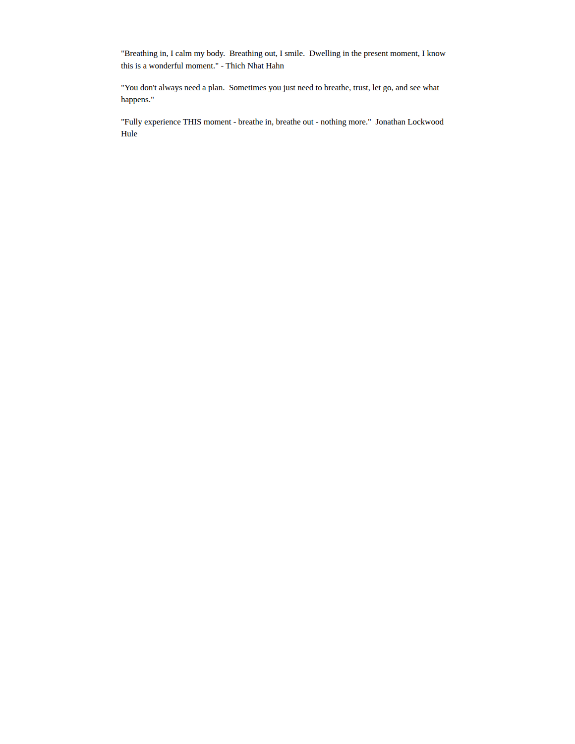"Breathing in, I calm my body. Breathing out, I smile. Dwelling in the present moment, I know this is a wonderful moment." - Thich Nhat Hahn
"You don't always need a plan. Sometimes you just need to breathe, trust, let go, and see what happens."
"Fully experience THIS moment - breathe in, breathe out - nothing more." Jonathan Lockwood Hule